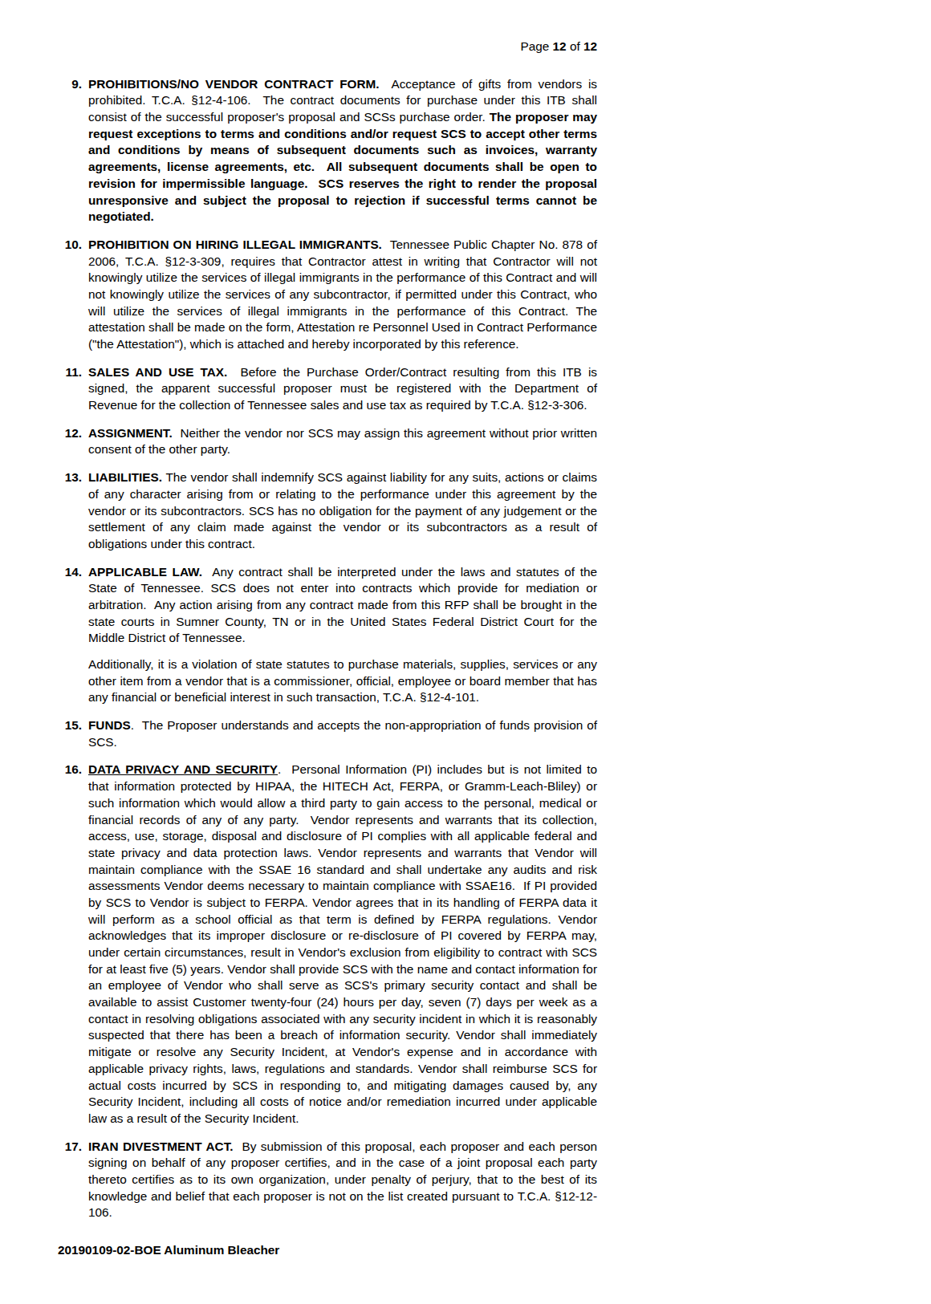Page 12 of 12
PROHIBITIONS/NO VENDOR CONTRACT FORM. Acceptance of gifts from vendors is prohibited. T.C.A. §12-4-106. The contract documents for purchase under this ITB shall consist of the successful proposer's proposal and SCSs purchase order. The proposer may request exceptions to terms and conditions and/or request SCS to accept other terms and conditions by means of subsequent documents such as invoices, warranty agreements, license agreements, etc. All subsequent documents shall be open to revision for impermissible language. SCS reserves the right to render the proposal unresponsive and subject the proposal to rejection if successful terms cannot be negotiated.
PROHIBITION ON HIRING ILLEGAL IMMIGRANTS. Tennessee Public Chapter No. 878 of 2006, T.C.A. §12-3-309, requires that Contractor attest in writing that Contractor will not knowingly utilize the services of illegal immigrants in the performance of this Contract and will not knowingly utilize the services of any subcontractor, if permitted under this Contract, who will utilize the services of illegal immigrants in the performance of this Contract. The attestation shall be made on the form, Attestation re Personnel Used in Contract Performance ("the Attestation"), which is attached and hereby incorporated by this reference.
SALES AND USE TAX. Before the Purchase Order/Contract resulting from this ITB is signed, the apparent successful proposer must be registered with the Department of Revenue for the collection of Tennessee sales and use tax as required by T.C.A. §12-3-306.
ASSIGNMENT. Neither the vendor nor SCS may assign this agreement without prior written consent of the other party.
LIABILITIES. The vendor shall indemnify SCS against liability for any suits, actions or claims of any character arising from or relating to the performance under this agreement by the vendor or its subcontractors. SCS has no obligation for the payment of any judgement or the settlement of any claim made against the vendor or its subcontractors as a result of obligations under this contract.
APPLICABLE LAW. Any contract shall be interpreted under the laws and statutes of the State of Tennessee. SCS does not enter into contracts which provide for mediation or arbitration. Any action arising from any contract made from this RFP shall be brought in the state courts in Sumner County, TN or in the United States Federal District Court for the Middle District of Tennessee.
Additionally, it is a violation of state statutes to purchase materials, supplies, services or any other item from a vendor that is a commissioner, official, employee or board member that has any financial or beneficial interest in such transaction, T.C.A. §12-4-101.
FUNDS. The Proposer understands and accepts the non-appropriation of funds provision of SCS.
DATA PRIVACY AND SECURITY. Personal Information (PI) includes but is not limited to that information protected by HIPAA, the HITECH Act, FERPA, or Gramm-Leach-Bliley) or such information which would allow a third party to gain access to the personal, medical or financial records of any of any party. Vendor represents and warrants that its collection, access, use, storage, disposal and disclosure of PI complies with all applicable federal and state privacy and data protection laws. Vendor represents and warrants that Vendor will maintain compliance with the SSAE 16 standard and shall undertake any audits and risk assessments Vendor deems necessary to maintain compliance with SSAE16. If PI provided by SCS to Vendor is subject to FERPA. Vendor agrees that in its handling of FERPA data it will perform as a school official as that term is defined by FERPA regulations. Vendor acknowledges that its improper disclosure or re-disclosure of PI covered by FERPA may, under certain circumstances, result in Vendor's exclusion from eligibility to contract with SCS for at least five (5) years. Vendor shall provide SCS with the name and contact information for an employee of Vendor who shall serve as SCS's primary security contact and shall be available to assist Customer twenty-four (24) hours per day, seven (7) days per week as a contact in resolving obligations associated with any security incident in which it is reasonably suspected that there has been a breach of information security. Vendor shall immediately mitigate or resolve any Security Incident, at Vendor's expense and in accordance with applicable privacy rights, laws, regulations and standards. Vendor shall reimburse SCS for actual costs incurred by SCS in responding to, and mitigating damages caused by, any Security Incident, including all costs of notice and/or remediation incurred under applicable law as a result of the Security Incident.
IRAN DIVESTMENT ACT. By submission of this proposal, each proposer and each person signing on behalf of any proposer certifies, and in the case of a joint proposal each party thereto certifies as to its own organization, under penalty of perjury, that to the best of its knowledge and belief that each proposer is not on the list created pursuant to T.C.A. §12-12-106.
20190109-02-BOE Aluminum Bleacher